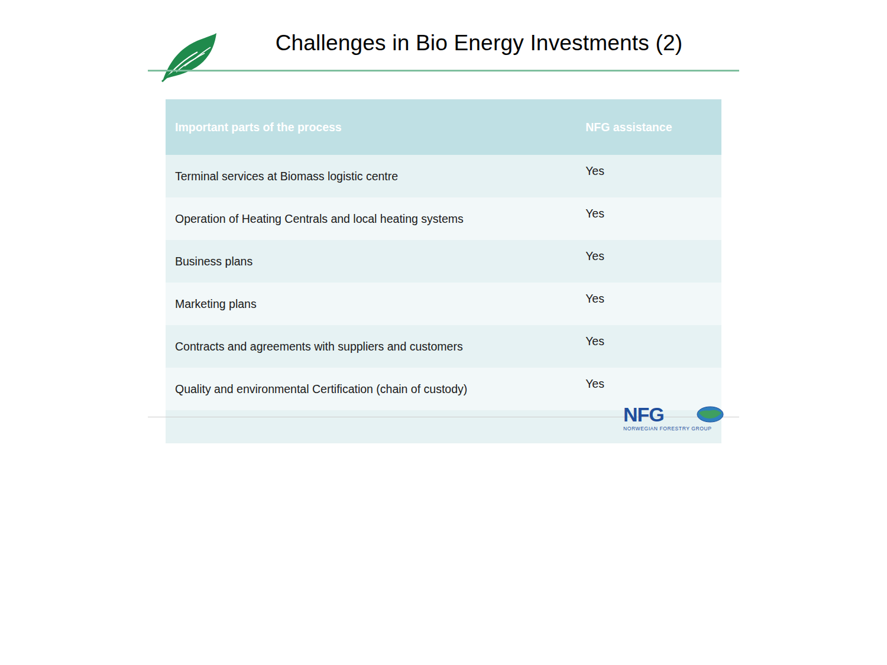Challenges in Bio Energy Investments (2)
| Important parts of the process | NFG assistance |
| --- | --- |
| Terminal services at Biomass logistic centre | Yes |
| Operation of Heating Centrals and local heating systems | Yes |
| Business plans | Yes |
| Marketing plans | Yes |
| Contracts and agreements with suppliers and customers | Yes |
| Quality and environmental Certification (chain of custody) | Yes |
NFG
NORWEGIAN FORESTRY GROUP